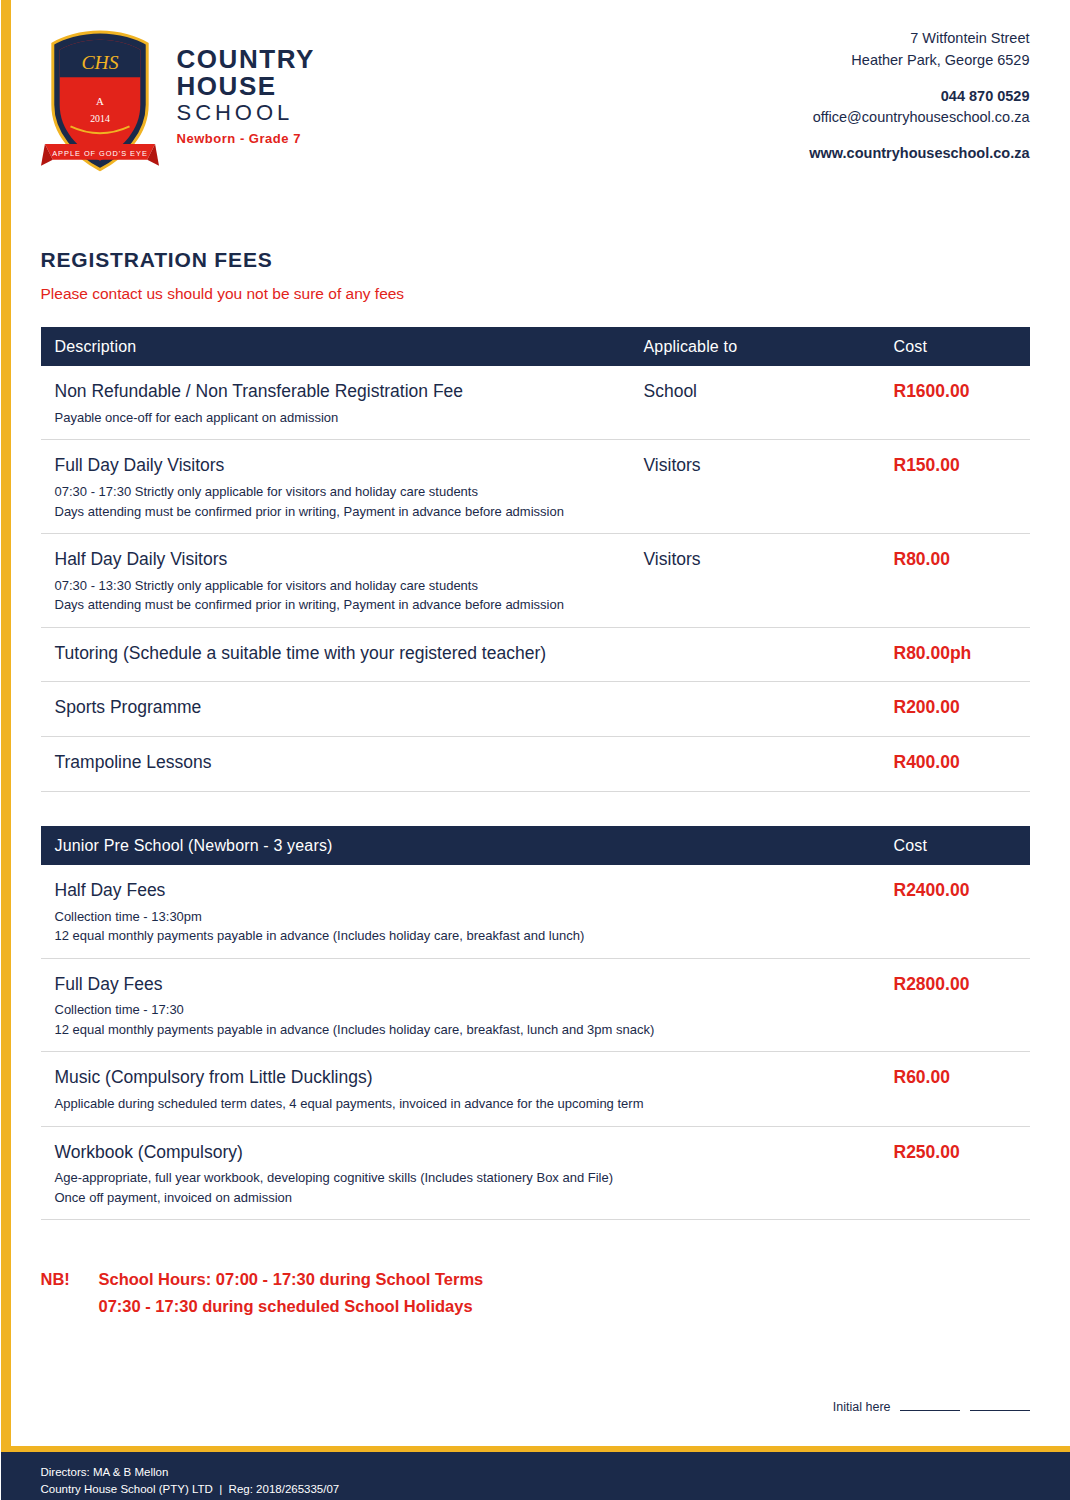CHS A 2014 APPLE OF GOD'S EYE
Country
House
School
Newborn - Grade 7
7 Witfontein Street
Heather Park, George 6529
044 870 0529
office@countryhouseschool.co.za
www.countryhouseschool.co.za
Registration Fees
Please contact us should you not be sure of any fees
| Description | Applicable to | Cost |
| --- | --- | --- |
| Non Refundable / Non Transferable Registration Fee Payable once-off for each applicant on admission | School | R1600.00 |
| Full Day Daily Visitors 07:30 - 17:30 Strictly only applicable for visitors and holiday care students Days attending must be confirmed prior in writing, Payment in advance before admission | Visitors | R150.00 |
| Half Day Daily Visitors 07:30 - 13:30 Strictly only applicable for visitors and holiday care students Days attending must be confirmed prior in writing, Payment in advance before admission | Visitors | R80.00 |
| Tutoring (Schedule a suitable time with your registered teacher) | | R80.00ph |
| Sports Programme | | R200.00 |
| Trampoline Lessons | | R400.00 |
| Junior Pre School (Newborn - 3 years) | Cost |
| --- | --- |
| Half Day Fees Collection time - 13:30pm 12 equal monthly payments payable in advance (Includes holiday care, breakfast and lunch) | R2400.00 |
| Full Day Fees Collection time - 17:30 12 equal monthly payments payable in advance (Includes holiday care, breakfast, lunch and 3pm snack) | R2800.00 |
| Music (Compulsory from Little Ducklings) Applicable during scheduled term dates, 4 equal payments, invoiced in advance for the upcoming term | R60.00 |
| Workbook (Compulsory) Age-appropriate, full year workbook, developing cognitive skills (Includes stationery Box and File) Once off payment, invoiced on admission | R250.00 |
NB!School Hours: 07:00 - 17:30 during School Terms
07:30 - 17:30 during scheduled School Holidays
Initial here
Directors: MA & B Mellon
Country House School (PTY) LTD | Reg: 2018/265335/07